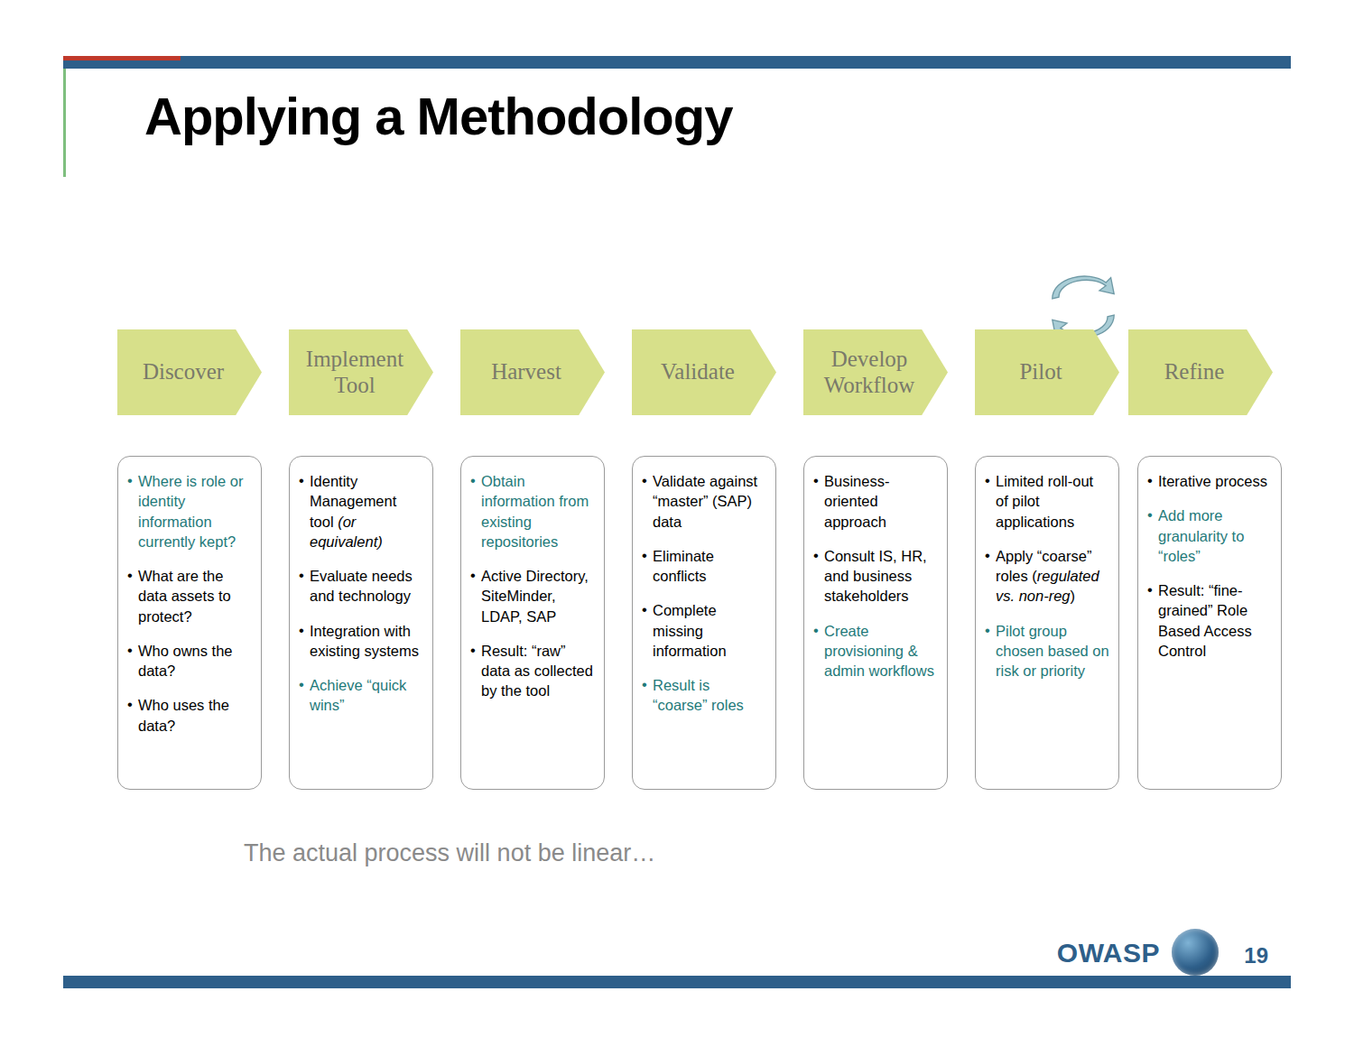Applying a Methodology
Discover
Implement
Tool
Harvest
Validate
Develop
Workflow
Pilot
Refine
Where is role or identity information currently kept?
What are the data assets to protect?
Who owns the data?
Who uses the data?
Identity Management tool (or equivalent)
Evaluate needs and technology
Integration with existing systems
Achieve “quick wins”
Obtain information from existing repositories
Active Directory, SiteMinder, LDAP, SAP
Result: “raw” data as collected by the tool
Validate against “master” (SAP) data
Eliminate conflicts
Complete missing information
Result is “coarse” roles
Business-oriented approach
Consult IS, HR, and business stakeholders
Create provisioning & admin workflows
Limited roll-out of pilot applications
Apply “coarse” roles (regulated vs. non-reg)
Pilot group chosen based on risk or priority
Iterative process
Add more granularity to “roles”
Result: “fine-grained” Role Based Access Control
The actual process will not be linear…
OWASP
19